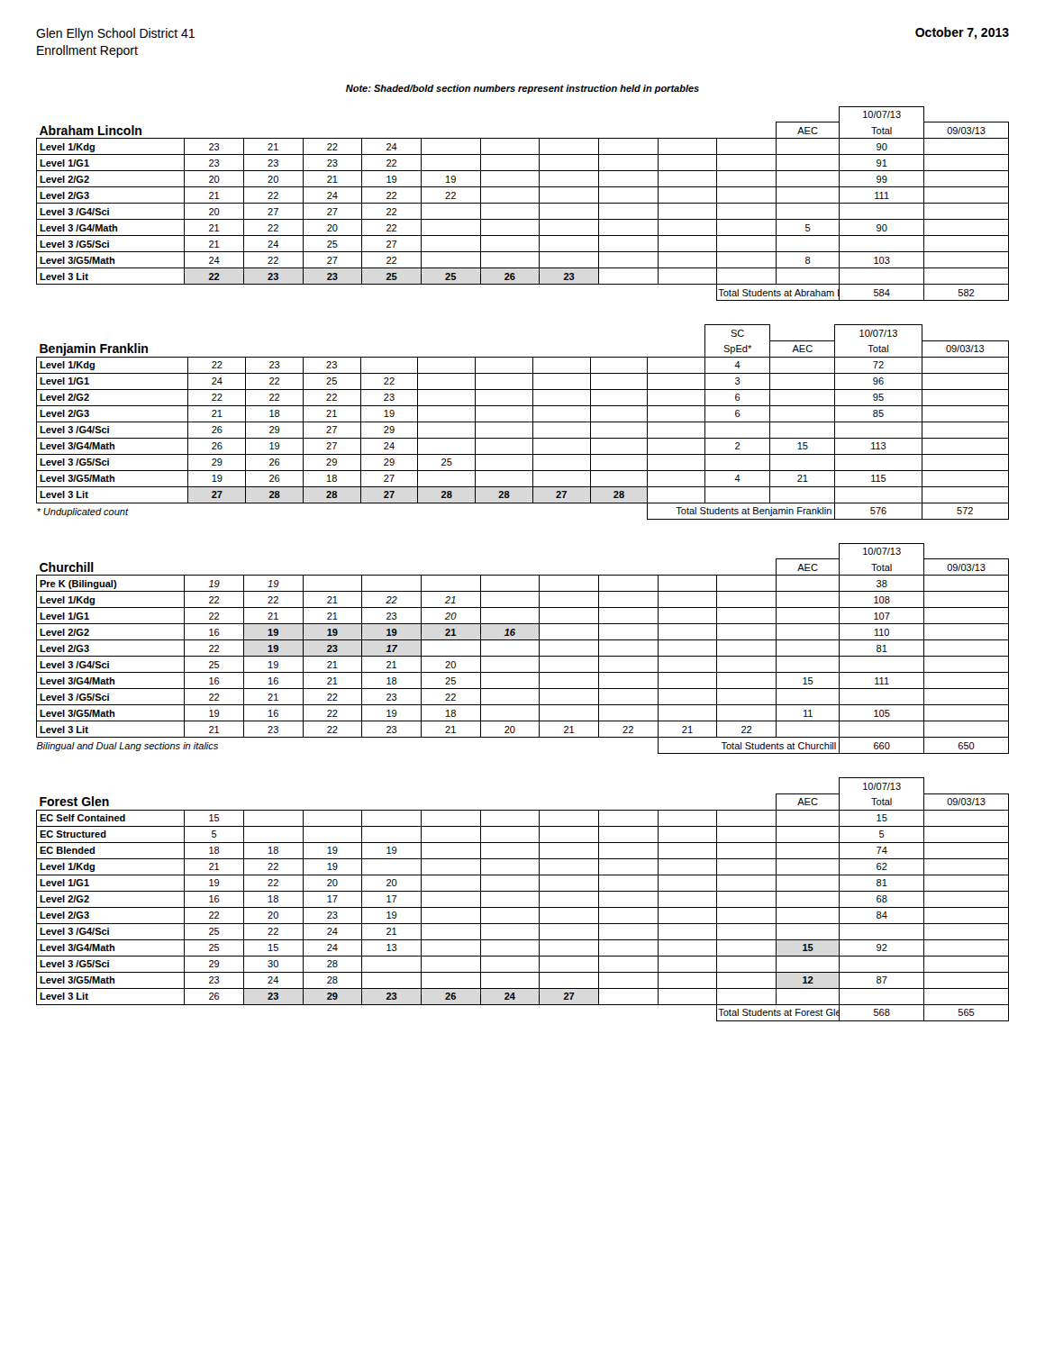Glen Ellyn School District 41
Enrollment Report
October 7, 2013
Note: Shaded/bold section numbers represent instruction held in portables
| | | | | | | | | | | | | 10/07/13 | |
| Abraham Lincoln | | | | | | | | | | | AEC | Total | 09/03/13 |
| Level 1/Kdg | 23 | 21 | 22 | 24 | | | | | | | | 90 | |
| Level 1/G1 | 23 | 23 | 23 | 22 | | | | | | | | 91 | |
| Level 2/G2 | 20 | 20 | 21 | 19 | 19 | | | | | | | 99 | |
| Level 2/G3 | 21 | 22 | 24 | 22 | 22 | | | | | | | 111 | |
| Level 3 /G4/Sci | 20 | 27 | 27 | 22 | | | | | | | | | |
| Level 3 /G4/Math | 21 | 22 | 20 | 22 | | | | | | | 5 | 90 | |
| Level 3 /G5/Sci | 21 | 24 | 25 | 27 | | | | | | | | | |
| Level 3/G5/Math | 24 | 22 | 27 | 22 | | | | | | | 8 | 103 | |
| Level 3 Lit | 22 | 23 | 23 | 25 | 25 | 26 | 23 | | | | | | |
| | | | | | | | | | | Total Students at Abraham Lincoln | 584 | 582 |
| | | | | | | | | | | SC | | 10/07/13 | |
| Benjamin Franklin | | | | | | | | | | SpEd* | AEC | Total | 09/03/13 |
| Level 1/Kdg | 22 | 23 | 23 | | | | | | | 4 | | 72 | |
| Level 1/G1 | 24 | 22 | 25 | 22 | | | | | | 3 | | 96 | |
| Level 2/G2 | 22 | 22 | 22 | 23 | | | | | | 6 | | 95 | |
| Level 2/G3 | 21 | 18 | 21 | 19 | | | | | | 6 | | 85 | |
| Level 3 /G4/Sci | 26 | 29 | 27 | 29 | | | | | | | | | |
| Level 3/G4/Math | 26 | 19 | 27 | 24 | | | | | | 2 | 15 | 113 | |
| Level 3 /G5/Sci | 29 | 26 | 29 | 29 | 25 | | | | | | | | |
| Level 3/G5/Math | 19 | 26 | 18 | 27 | | | | | | 4 | 21 | 115 | |
| Level 3 Lit | 27 | 28 | 28 | 27 | 28 | 28 | 27 | 28 | | | | | |
| * Unduplicated count | | | | | | Total Students at Benjamin Franklin | 576 | 572 |
| | | | | | | | | | | | | 10/07/13 | |
| Churchill | | | | | | | | | | | AEC | Total | 09/03/13 |
| Pre K (Bilingual) | 19 | 19 | | | | | | | | | | 38 | |
| Level 1/Kdg | 22 | 22 | 21 | 22 | 21 | | | | | | | 108 | |
| Level 1/G1 | 22 | 21 | 21 | 23 | 20 | | | | | | | 107 | |
| Level 2/G2 | 16 | 19 | 19 | 19 | 21 | 16 | | | | | | 110 | |
| Level 2/G3 | 22 | 19 | 23 | 17 | | | | | | | | 81 | |
| Level 3 /G4/Sci | 25 | 19 | 21 | 21 | 20 | | | | | | | | |
| Level 3/G4/Math | 16 | 16 | 21 | 18 | 25 | | | | | | 15 | 111 | |
| Level 3 /G5/Sci | 22 | 21 | 22 | 23 | 22 | | | | | | | | |
| Level 3/G5/Math | 19 | 16 | 22 | 19 | 18 | | | | | | 11 | 105 | |
| Level 3 Lit | 21 | 23 | 22 | 23 | 21 | 20 | 21 | 22 | 21 | 22 | | | |
| Bilingual and Dual Lang sections in italics | | | | | Total Students at Churchill | 660 | 650 |
| | | | | | | | | | | | | 10/07/13 | |
| Forest Glen | | | | | | | | | | | AEC | Total | 09/03/13 |
| EC Self Contained | 15 | | | | | | | | | | | 15 | |
| EC Structured | 5 | | | | | | | | | | | 5 | |
| EC Blended | 18 | 18 | 19 | 19 | | | | | | | | 74 | |
| Level 1/Kdg | 21 | 22 | 19 | | | | | | | | | 62 | |
| Level 1/G1 | 19 | 22 | 20 | 20 | | | | | | | | 81 | |
| Level 2/G2 | 16 | 18 | 17 | 17 | | | | | | | | 68 | |
| Level 2/G3 | 22 | 20 | 23 | 19 | | | | | | | | 84 | |
| Level 3 /G4/Sci | 25 | 22 | 24 | 21 | | | | | | | | | |
| Level 3/G4/Math | 25 | 15 | 24 | 13 | | | | | | | 15 | 92 | |
| Level 3 /G5/Sci | 29 | 30 | 28 | | | | | | | | | | |
| Level 3/G5/Math | 23 | 24 | 28 | | | | | | | | 12 | 87 | |
| Level 3 Lit | 26 | 23 | 29 | 23 | 26 | 24 | 27 | | | | | | |
| | | | | | | | | | | Total Students at Forest Glen | 568 | 565 |